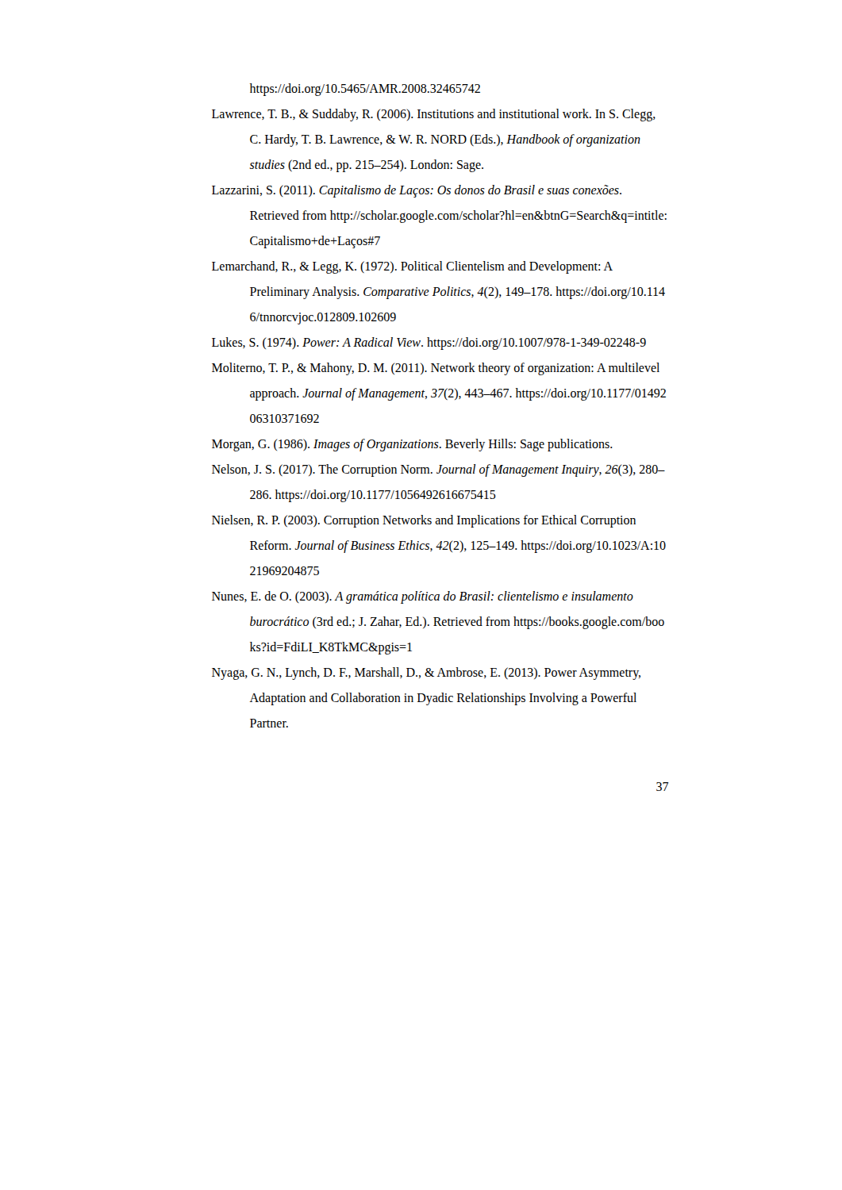https://doi.org/10.5465/AMR.2008.32465742
Lawrence, T. B., & Suddaby, R. (2006). Institutions and institutional work. In S. Clegg, C. Hardy, T. B. Lawrence, & W. R. NORD (Eds.), Handbook of organization studies (2nd ed., pp. 215–254). London: Sage.
Lazzarini, S. (2011). Capitalismo de Laços: Os donos do Brasil e suas conexões. Retrieved from http://scholar.google.com/scholar?hl=en&btnG=Search&q=intitle:Capitalismo+de+Laços#7
Lemarchand, R., & Legg, K. (1972). Political Clientelism and Development: A Preliminary Analysis. Comparative Politics, 4(2), 149–178. https://doi.org/10.1146/tnnorcvjoc.012809.102609
Lukes, S. (1974). Power: A Radical View. https://doi.org/10.1007/978-1-349-02248-9
Moliterno, T. P., & Mahony, D. M. (2011). Network theory of organization: A multilevel approach. Journal of Management, 37(2), 443–467. https://doi.org/10.1177/0149206310371692
Morgan, G. (1986). Images of Organizations. Beverly Hills: Sage publications.
Nelson, J. S. (2017). The Corruption Norm. Journal of Management Inquiry, 26(3), 280–286. https://doi.org/10.1177/1056492616675415
Nielsen, R. P. (2003). Corruption Networks and Implications for Ethical Corruption Reform. Journal of Business Ethics, 42(2), 125–149. https://doi.org/10.1023/A:1021969204875
Nunes, E. de O. (2003). A gramática política do Brasil: clientelismo e insulamento burocrático (3rd ed.; J. Zahar, Ed.). Retrieved from https://books.google.com/books?id=FdiLI_K8TkMC&pgis=1
Nyaga, G. N., Lynch, D. F., Marshall, D., & Ambrose, E. (2013). Power Asymmetry, Adaptation and Collaboration in Dyadic Relationships Involving a Powerful Partner.
37